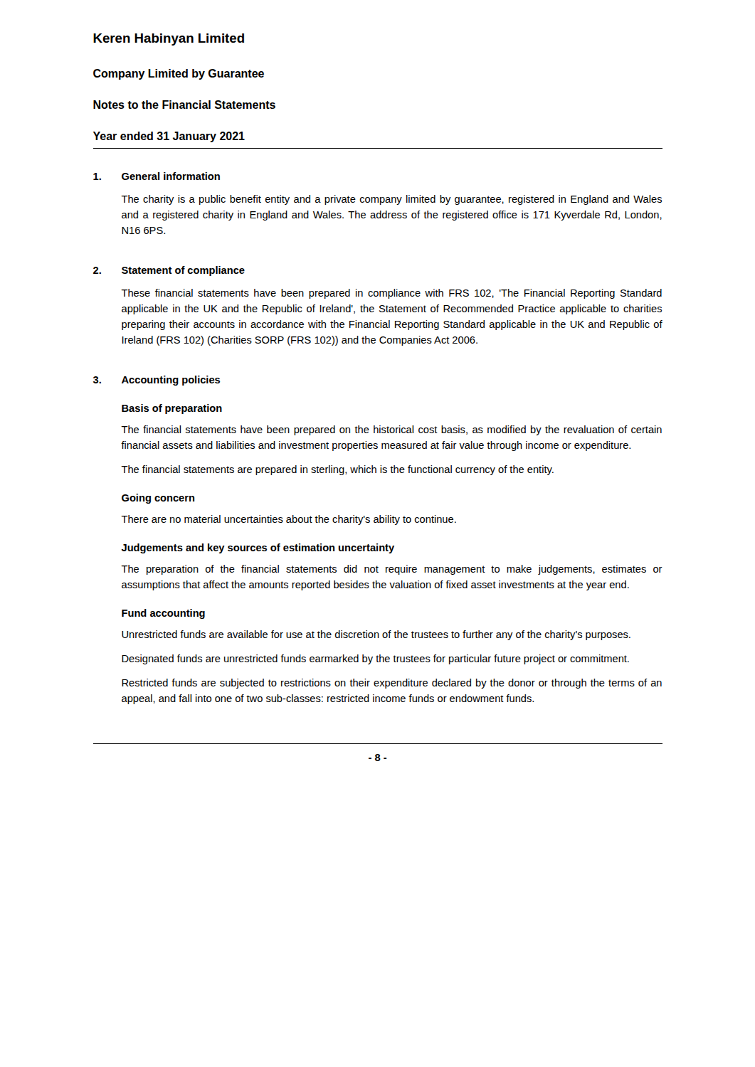Keren Habinyan Limited
Company Limited by Guarantee
Notes to the Financial Statements
Year ended 31 January 2021
1.
General information
The charity is a public benefit entity and a private company limited by guarantee, registered in England and Wales and a registered charity in England and Wales. The address of the registered office is 171 Kyverdale Rd, London, N16 6PS.
2.
Statement of compliance
These financial statements have been prepared in compliance with FRS 102, 'The Financial Reporting Standard applicable in the UK and the Republic of Ireland', the Statement of Recommended Practice applicable to charities preparing their accounts in accordance with the Financial Reporting Standard applicable in the UK and Republic of Ireland (FRS 102) (Charities SORP (FRS 102)) and the Companies Act 2006.
3.
Accounting policies
Basis of preparation
The financial statements have been prepared on the historical cost basis, as modified by the revaluation of certain financial assets and liabilities and investment properties measured at fair value through income or expenditure.
The financial statements are prepared in sterling, which is the functional currency of the entity.
Going concern
There are no material uncertainties about the charity's ability to continue.
Judgements and key sources of estimation uncertainty
The preparation of the financial statements did not require management to make judgements, estimates or assumptions that affect the amounts reported besides the valuation of fixed asset investments at the year end.
Fund accounting
Unrestricted funds are available for use at the discretion of the trustees to further any of the charity's purposes.
Designated funds are unrestricted funds earmarked by the trustees for particular future project or commitment.
Restricted funds are subjected to restrictions on their expenditure declared by the donor or through the terms of an appeal, and fall into one of two sub-classes: restricted income funds or endowment funds.
- 8 -